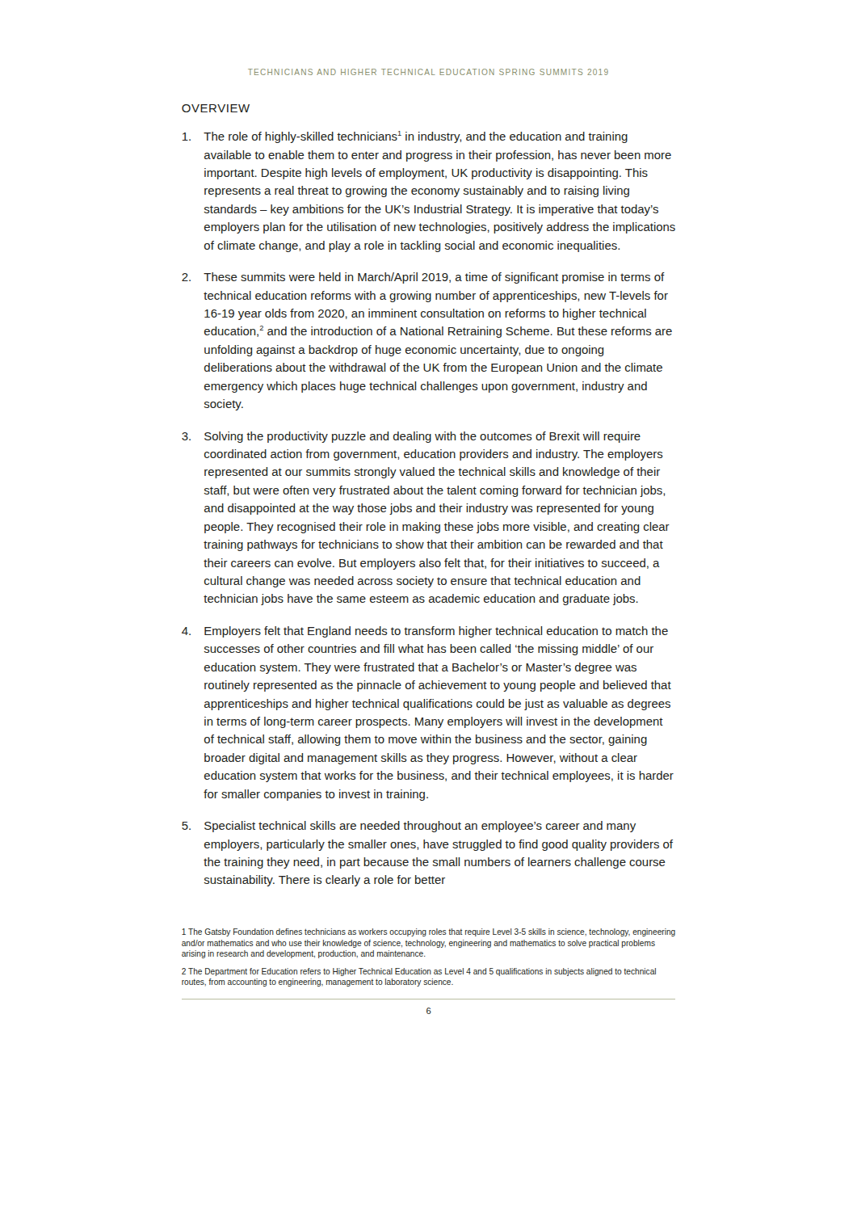Technicians and Higher Technical Education Spring Summits 2019
Overview
The role of highly-skilled technicians1 in industry, and the education and training available to enable them to enter and progress in their profession, has never been more important. Despite high levels of employment, UK productivity is disappointing. This represents a real threat to growing the economy sustainably and to raising living standards – key ambitions for the UK’s Industrial Strategy. It is imperative that today’s employers plan for the utilisation of new technologies, positively address the implications of climate change, and play a role in tackling social and economic inequalities.
These summits were held in March/April 2019, a time of significant promise in terms of technical education reforms with a growing number of apprenticeships, new T-levels for 16-19 year olds from 2020, an imminent consultation on reforms to higher technical education,2 and the introduction of a National Retraining Scheme. But these reforms are unfolding against a backdrop of huge economic uncertainty, due to ongoing deliberations about the withdrawal of the UK from the European Union and the climate emergency which places huge technical challenges upon government, industry and society.
Solving the productivity puzzle and dealing with the outcomes of Brexit will require coordinated action from government, education providers and industry. The employers represented at our summits strongly valued the technical skills and knowledge of their staff, but were often very frustrated about the talent coming forward for technician jobs, and disappointed at the way those jobs and their industry was represented for young people. They recognised their role in making these jobs more visible, and creating clear training pathways for technicians to show that their ambition can be rewarded and that their careers can evolve. But employers also felt that, for their initiatives to succeed, a cultural change was needed across society to ensure that technical education and technician jobs have the same esteem as academic education and graduate jobs.
Employers felt that England needs to transform higher technical education to match the successes of other countries and fill what has been called ‘the missing middle’ of our education system. They were frustrated that a Bachelor’s or Master’s degree was routinely represented as the pinnacle of achievement to young people and believed that apprenticeships and higher technical qualifications could be just as valuable as degrees in terms of long-term career prospects. Many employers will invest in the development of technical staff, allowing them to move within the business and the sector, gaining broader digital and management skills as they progress. However, without a clear education system that works for the business, and their technical employees, it is harder for smaller companies to invest in training.
Specialist technical skills are needed throughout an employee’s career and many employers, particularly the smaller ones, have struggled to find good quality providers of the training they need, in part because the small numbers of learners challenge course sustainability. There is clearly a role for better
1 The Gatsby Foundation defines technicians as workers occupying roles that require Level 3-5 skills in science, technology, engineering and/or mathematics and who use their knowledge of science, technology, engineering and mathematics to solve practical problems arising in research and development, production, and maintenance.
2 The Department for Education refers to Higher Technical Education as Level 4 and 5 qualifications in subjects aligned to technical routes, from accounting to engineering, management to laboratory science.
6